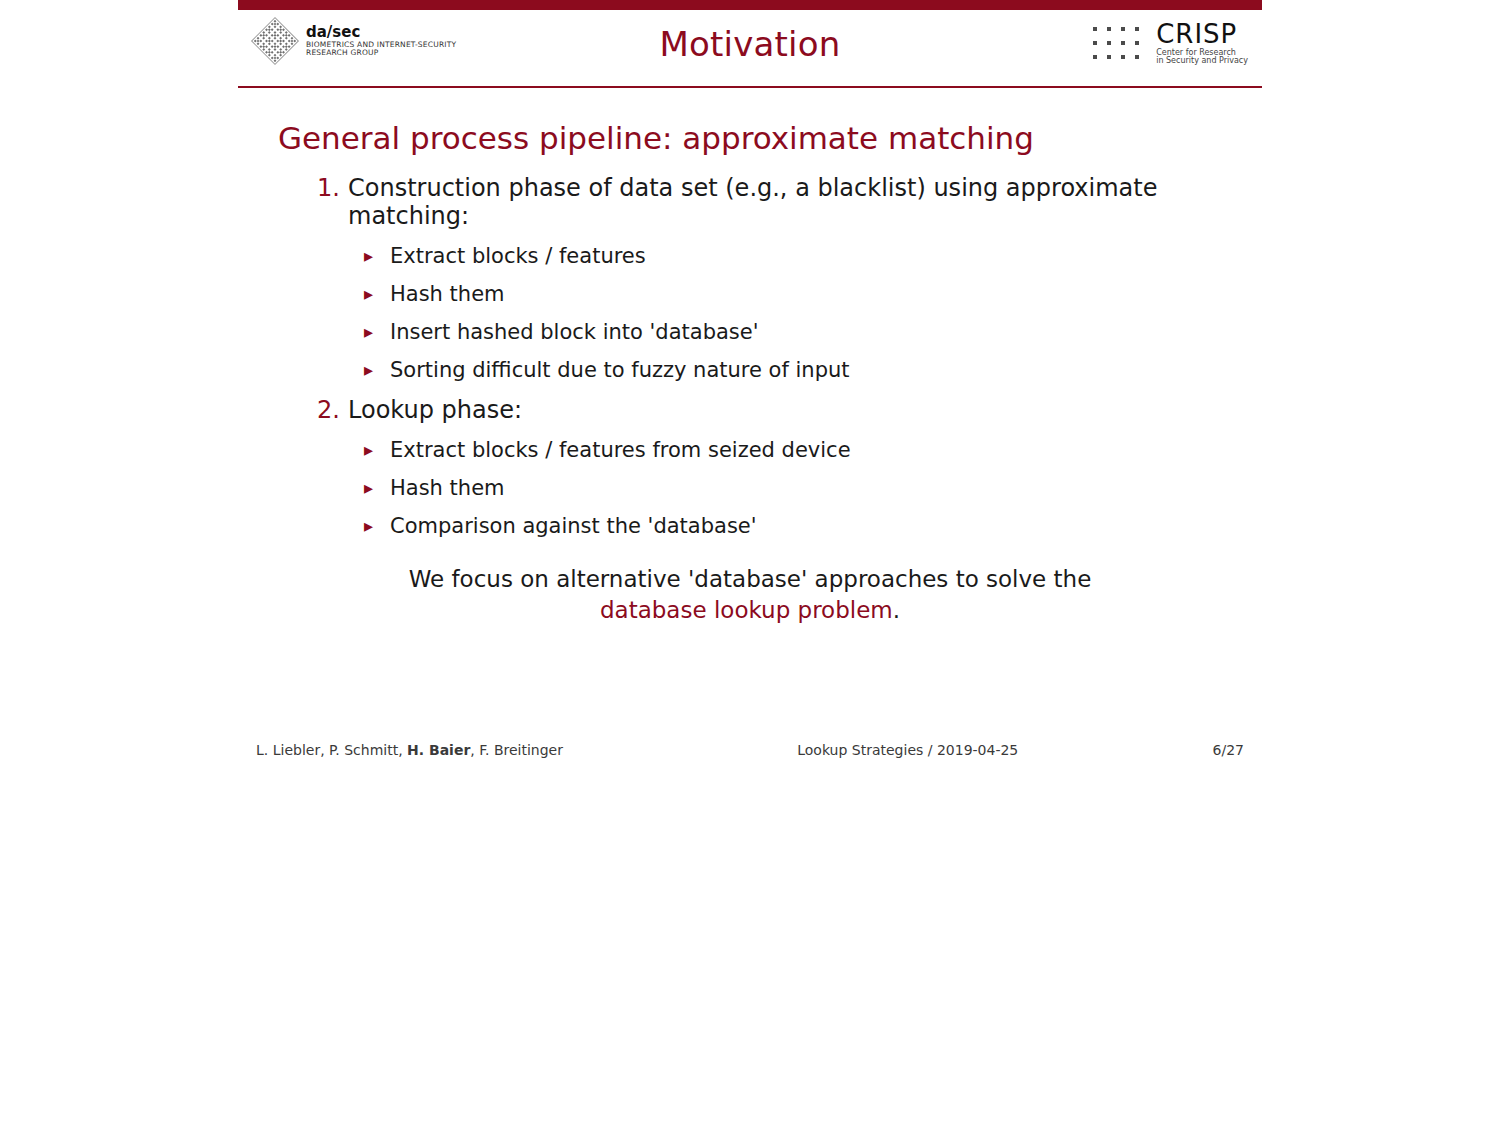da/sec
Biometrics and Internet-Security
Research Group
Motivation
CRISP
Center for Research
in Security and Privacy
General process pipeline: approximate matching
Construction phase of data set (e.g., a blacklist) using approximate matching:
Extract blocks / features
Hash them
Insert hashed block into 'database'
Sorting difficult due to fuzzy nature of input
Lookup phase:
Extract blocks / features from seized device
Hash them
Comparison against the 'database'
We focus on alternative 'database' approaches to solve the
database lookup problem.
L. Liebler, P. Schmitt, H. Baier, F. Breitinger
Lookup Strategies / 2019-04-25
6/27